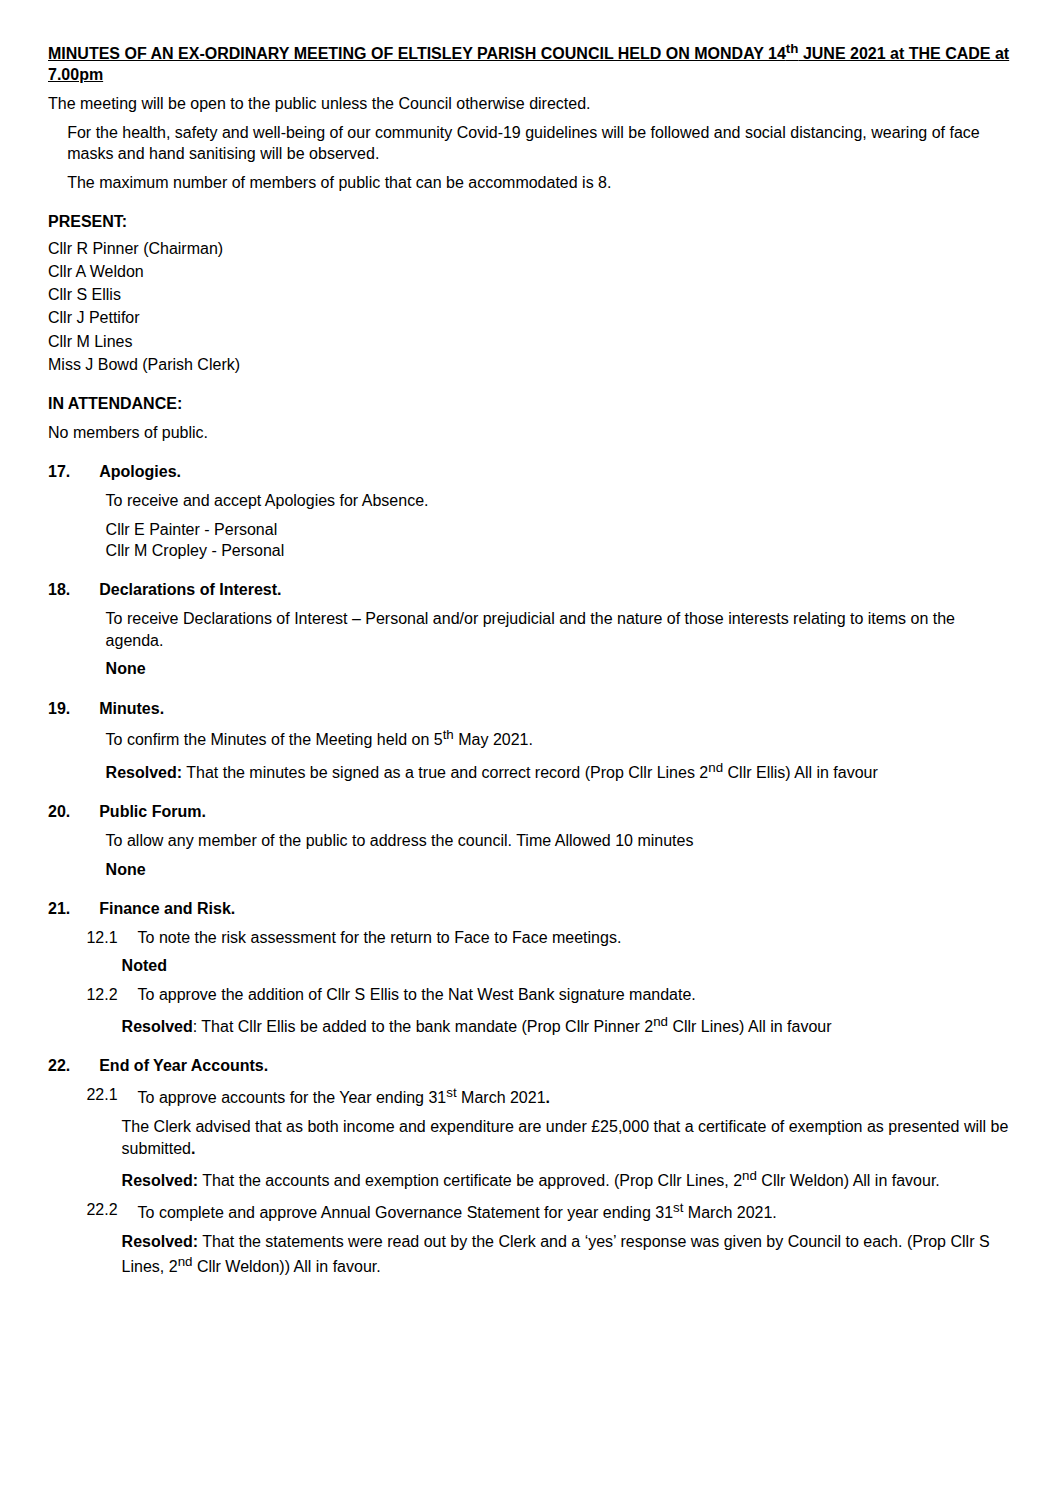MINUTES OF AN EX-ORDINARY MEETING OF ELTISLEY PARISH COUNCIL HELD ON MONDAY 14th JUNE 2021 at THE CADE at 7.00pm
The meeting will be open to the public unless the Council otherwise directed.
For the health, safety and well-being of our community Covid-19 guidelines will be followed and social distancing, wearing of face masks and hand sanitising will be observed.
The maximum number of members of public that can be accommodated is 8.
PRESENT:
Cllr R Pinner (Chairman)
Cllr A Weldon
Cllr S Ellis
Cllr J Pettifor
Cllr M Lines
Miss J Bowd (Parish Clerk)
IN ATTENDANCE:
No members of public.
17. Apologies.
To receive and accept Apologies for Absence.
Cllr E Painter - Personal
Cllr M Cropley - Personal
18. Declarations of Interest.
To receive Declarations of Interest – Personal and/or prejudicial and the nature of those interests relating to items on the agenda.
None
19. Minutes.
To confirm the Minutes of the Meeting held on 5th May 2021.
Resolved: That the minutes be signed as a true and correct record (Prop Cllr Lines 2nd Cllr Ellis) All in favour
20. Public Forum.
To allow any member of the public to address the council. Time Allowed 10 minutes
None
21. Finance and Risk.
12.1 To note the risk assessment for the return to Face to Face meetings.
Noted
12.2 To approve the addition of Cllr S Ellis to the Nat West Bank signature mandate.
Resolved: That Cllr Ellis be added to the bank mandate (Prop Cllr Pinner 2nd Cllr Lines) All in favour
22. End of Year Accounts.
22.1 To approve accounts for the Year ending 31st March 2021.
The Clerk advised that as both income and expenditure are under £25,000 that a certificate of exemption as presented will be submitted.
Resolved: That the accounts and exemption certificate be approved. (Prop Cllr Lines, 2nd Cllr Weldon) All in favour.
22.2 To complete and approve Annual Governance Statement for year ending 31st March 2021.
Resolved: That the statements were read out by the Clerk and a ‘yes’ response was given by Council to each. (Prop Cllr S Lines, 2nd Cllr Weldon)) All in favour.